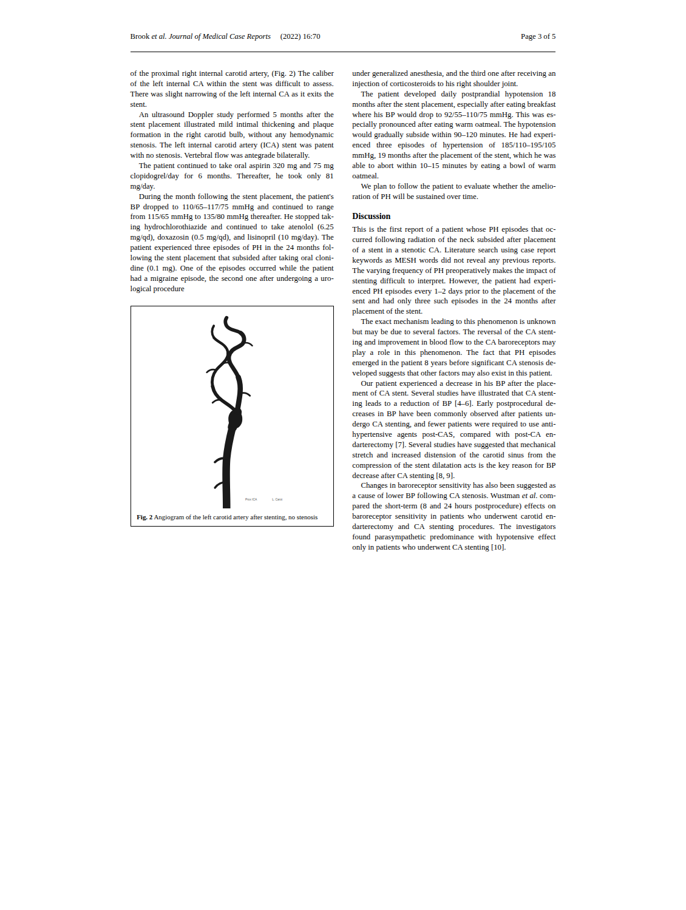Brook et al. Journal of Medical Case Reports (2022) 16:70
Page 3 of 5
of the proximal right internal carotid artery, (Fig. 2) The caliber of the left internal CA within the stent was difficult to assess. There was slight narrowing of the left internal CA as it exits the stent.
An ultrasound Doppler study performed 5 months after the stent placement illustrated mild intimal thickening and plaque formation in the right carotid bulb, without any hemodynamic stenosis. The left internal carotid artery (ICA) stent was patent with no stenosis. Vertebral flow was antegrade bilaterally.
The patient continued to take oral aspirin 320 mg and 75 mg clopidogrel/day for 6 months. Thereafter, he took only 81 mg/day.
During the month following the stent placement, the patient's BP dropped to 110/65–117/75 mmHg and continued to range from 115/65 mmHg to 135/80 mmHg thereafter. He stopped taking hydrochlorothiazide and continued to take atenolol (6.25 mg/qd), doxazosin (0.5 mg/qd), and lisinopril (10 mg/day). The patient experienced three episodes of PH in the 24 months following the stent placement that subsided after taking oral clonidine (0.1 mg). One of the episodes occurred while the patient had a migraine episode, the second one after undergoing a urological procedure
Prox ICA L. Carot
Fig. 2 Angiogram of the left carotid artery after stenting, no stenosis
under generalized anesthesia, and the third one after receiving an injection of corticosteroids to his right shoulder joint.
The patient developed daily postprandial hypotension 18 months after the stent placement, especially after eating breakfast where his BP would drop to 92/55–110/75 mmHg. This was especially pronounced after eating warm oatmeal. The hypotension would gradually subside within 90–120 minutes. He had experienced three episodes of hypertension of 185/110–195/105 mmHg, 19 months after the placement of the stent, which he was able to abort within 10–15 minutes by eating a bowl of warm oatmeal.
We plan to follow the patient to evaluate whether the amelioration of PH will be sustained over time.
Discussion
This is the first report of a patient whose PH episodes that occurred following radiation of the neck subsided after placement of a stent in a stenotic CA. Literature search using case report keywords as MESH words did not reveal any previous reports. The varying frequency of PH preoperatively makes the impact of stenting difficult to interpret. However, the patient had experienced PH episodes every 1–2 days prior to the placement of the sent and had only three such episodes in the 24 months after placement of the stent.
The exact mechanism leading to this phenomenon is unknown but may be due to several factors. The reversal of the CA stenting and improvement in blood flow to the CA baroreceptors may play a role in this phenomenon. The fact that PH episodes emerged in the patient 8 years before significant CA stenosis developed suggests that other factors may also exist in this patient.
Our patient experienced a decrease in his BP after the placement of CA stent. Several studies have illustrated that CA stenting leads to a reduction of BP [4–6]. Early postprocedural decreases in BP have been commonly observed after patients undergo CA stenting, and fewer patients were required to use antihypertensive agents post-CAS, compared with post-CA endarterectomy [7]. Several studies have suggested that mechanical stretch and increased distension of the carotid sinus from the compression of the stent dilatation acts is the key reason for BP decrease after CA stenting [8, 9].
Changes in baroreceptor sensitivity has also been suggested as a cause of lower BP following CA stenosis. Wustman et al. compared the short-term (8 and 24 hours postprocedure) effects on baroreceptor sensitivity in patients who underwent carotid endarterectomy and CA stenting procedures. The investigators found parasympathetic predominance with hypotensive effect only in patients who underwent CA stenting [10].